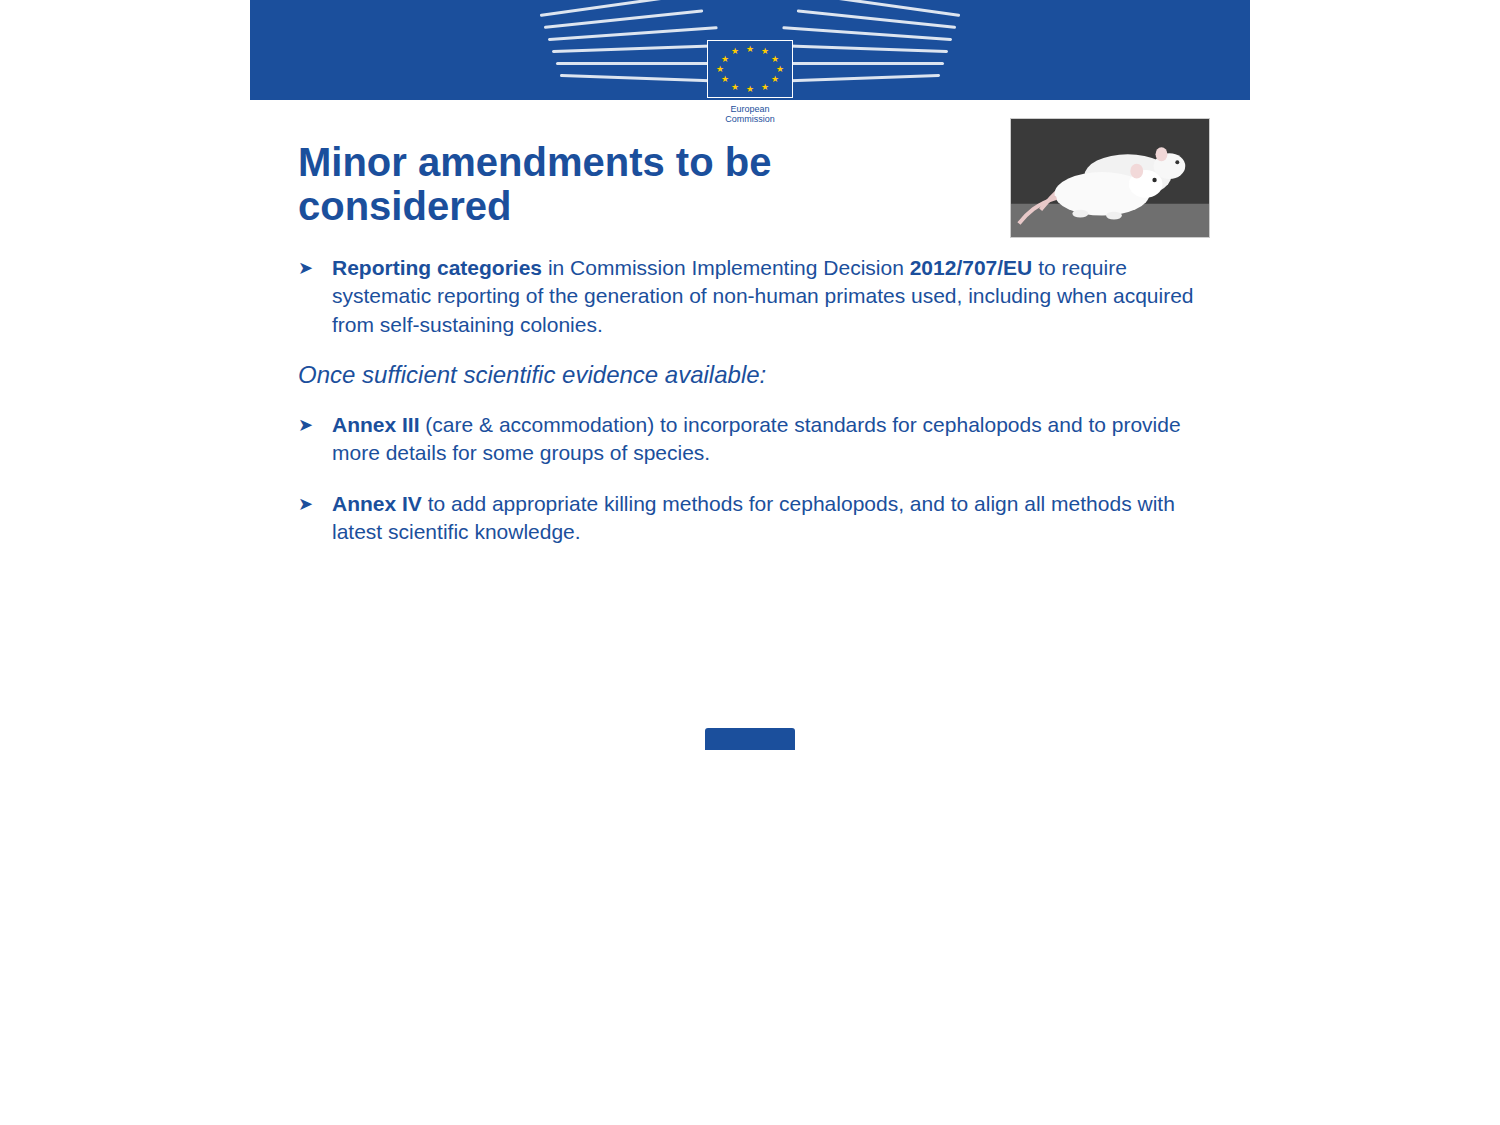★ ★ ★ ★ ★ ★ ★ ★ ★ ★ ★ ★
European
Commission
Minor amendments to be considered
Reporting categories in Commission Implementing Decision 2012/707/EU to require systematic reporting of the generation of non-human primates used, including when acquired from self-sustaining colonies.
Once sufficient scientific evidence available:
Annex III (care & accommodation) to incorporate standards for cephalopods and to provide more details for some groups of species.
Annex IV to add appropriate killing methods for cephalopods, and to align all methods with latest scientific knowledge.